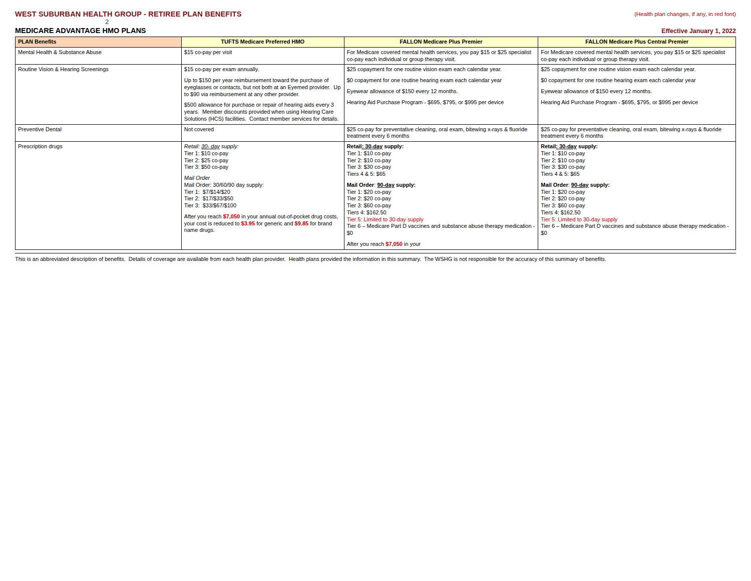WEST SUBURBAN HEALTH GROUP - RETIREE PLAN BENEFITS
(Health plan changes, if any, in red font)
2
MEDICARE ADVANTAGE HMO PLANS
Effective January 1, 2022
| PLAN Benefits | TUFTS Medicare Preferred HMO | FALLON Medicare Plus Premier | FALLON Medicare Plus Central Premier |
| --- | --- | --- | --- |
| Mental Health & Substance Abuse | $15 co-pay per visit | For Medicare covered mental health services, you pay $15 or $25 specialist co-pay each individual or group therapy visit. | For Medicare covered mental health services, you pay $15 or $25 specialist co-pay each individual or group therapy visit. |
| Routine Vision & Hearing Screenings | $15 co-pay per exam annually. Up to $150 per year reimbursement toward the purchase of eyeglasses or contacts, but not both at an Eyemed provider. Up to $90 via reimbursement at any other provider. $500 allowance for purchase or repair of hearing aids every 3 years. Member discounts provided when using Hearing Care Solutions (HCS) facilities. Contact member services for details. | $25 copayment for one routine vision exam each calendar year. $0 copayment for one routine hearing exam each calendar year Eyewear allowance of $150 every 12 months. Hearing Aid Purchase Program - $695, $795, or $995 per device | $25 copayment for one routine vision exam each calendar year. $0 copayment for one routine hearing exam each calendar year Eyewear allowance of $150 every 12 months. Hearing Aid Purchase Program - $695, $795, or $995 per device |
| Preventive Dental | Not covered | $25 co-pay for preventative cleaning, oral exam, bitewing x-rays & fluoride treatment every 6 months | $25 co-pay for preventative cleaning, oral exam, bitewing x-rays & fluoride treatment every 6 months |
| Prescription drugs | Retail: 30- day supply: Tier 1: $10 co-pay Tier 2: $25 co-pay Tier 3: $50 co-pay Mail Order Mail Order: 30/60/90 day supply: Tier 1: $7/$14/$20 Tier 2: $17/$33/$50 Tier 3: $33/$67/$100 After you reach $7,050 in your annual out-of-pocket drug costs, your cost is reduced to $3.95 for generic and $9.85 for brand name drugs. | Retail : 30-day supply: Tier 1: $10 co-pay Tier 2: $10 co-pay Tier 3: $30 co-pay Tiers 4 & 5: $65 Mail Order : 90-day supply: Tier 1: $20 co-pay Tier 2: $20 co-pay Tier 3: $60 co-pay Tiers 4: $162.50 Tier 5: Limited to 30-day supply Tier 6 – Medicare Part D vaccines and substance abuse therapy medication - $0 After you reach $7,050 in your | Retail : 30-day supply: Tier 1: $10 co-pay Tier 2: $10 co-pay Tier 3: $30 co-pay Tiers 4 & 5: $65 Mail Order : 90-day supply: Tier 1: $20 co-pay Tier 2: $20 co-pay Tier 3: $60 co-pay Tiers 4: $162.50 Tier 5: Limited to 30-day supply Tier 6 – Medicare Part D vaccines and substance abuse therapy medication - $0 |
This is an abbreviated description of benefits. Details of coverage are available from each health plan provider. Health plans provided the information in this summary. The WSHG is not responsible for the accuracy of this summary of benefits.